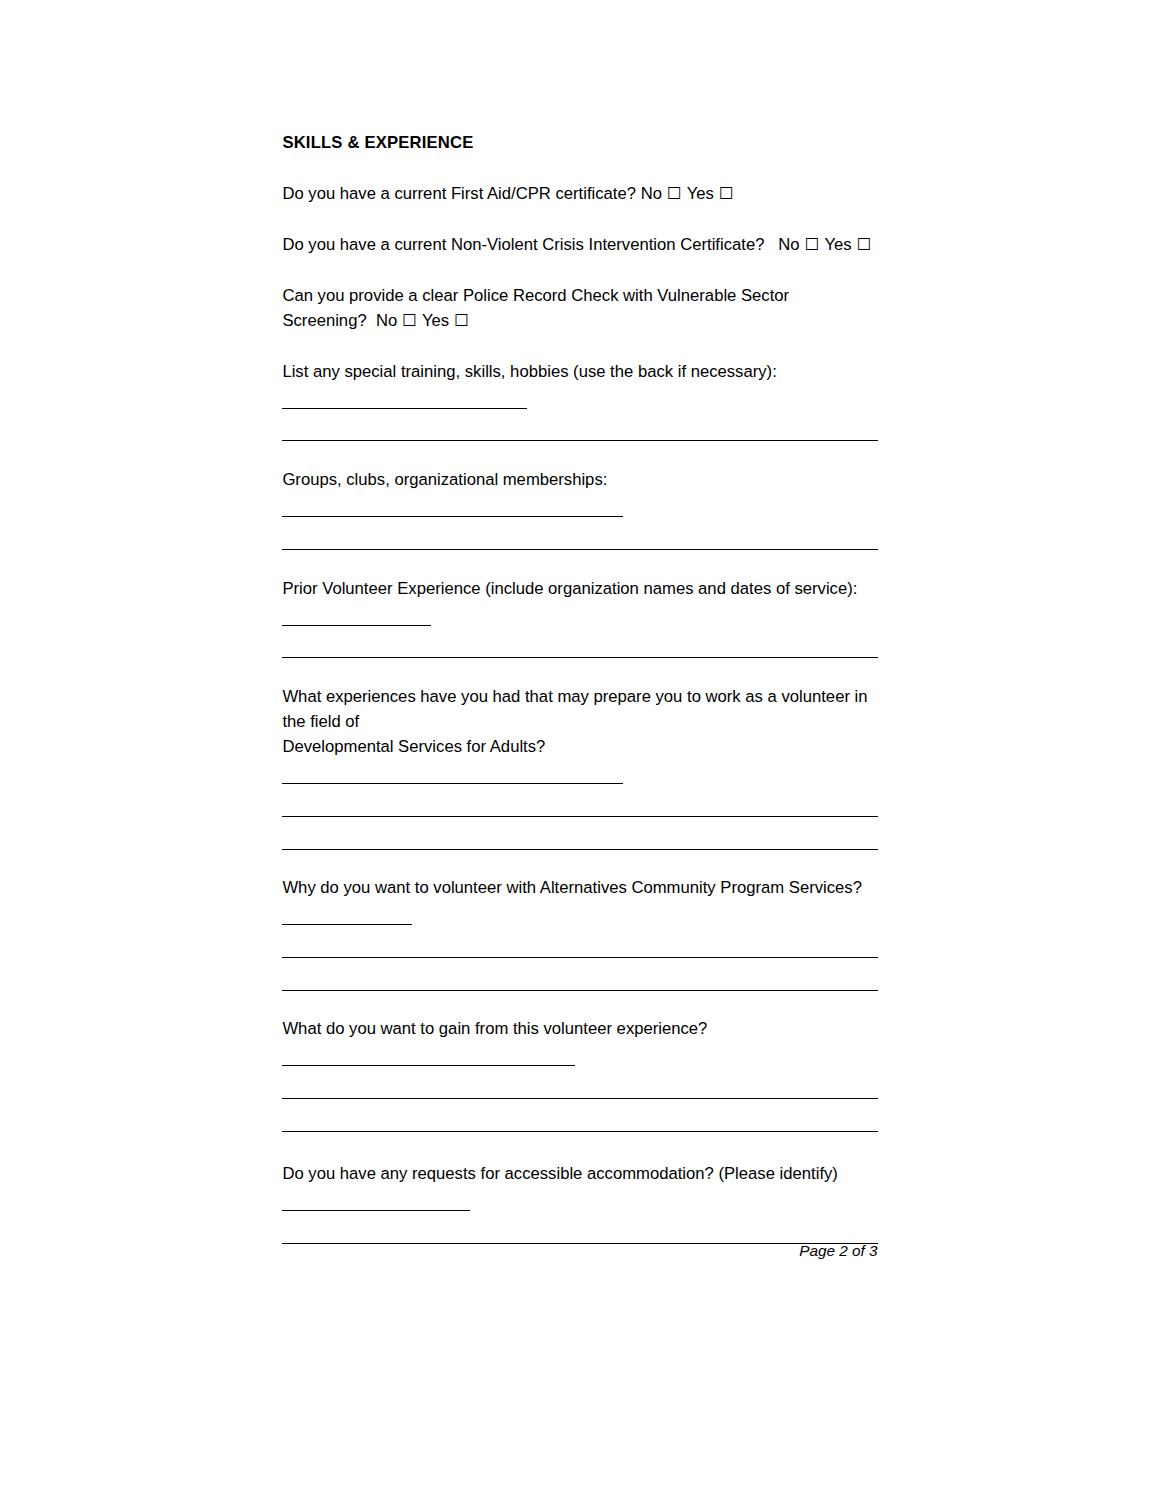SKILLS & EXPERIENCE
Do you have a current First Aid/CPR certificate? No ☐ Yes ☐
Do you have a current Non-Violent Crisis Intervention Certificate? No ☐ Yes ☐
Can you provide a clear Police Record Check with Vulnerable Sector Screening? No ☐ Yes ☐
List any special training, skills, hobbies (use the back if necessary):
Groups, clubs, organizational memberships:
Prior Volunteer Experience (include organization names and dates of service):
What experiences have you had that may prepare you to work as a volunteer in the field of
Developmental Services for Adults?
Why do you want to volunteer with Alternatives Community Program Services?
What do you want to gain from this volunteer experience?
Do you have any requests for accessible accommodation? (Please identify)
Page 2 of 3